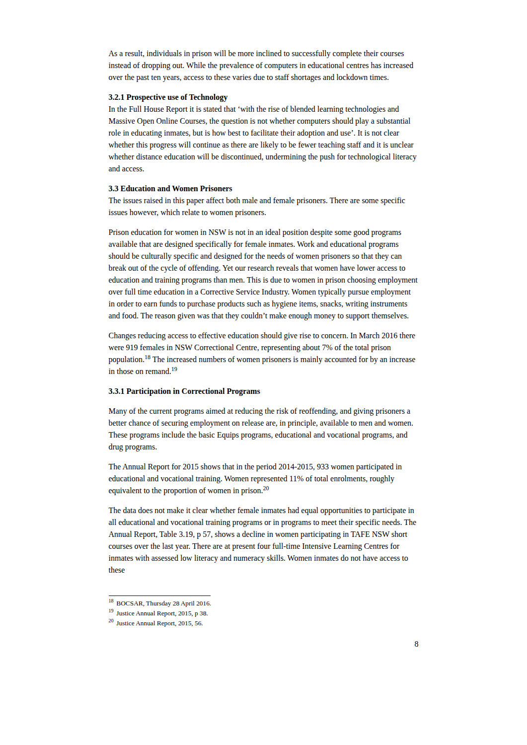As a result, individuals in prison will be more inclined to successfully complete their courses instead of dropping out. While the prevalence of computers in educational centres has increased over the past ten years, access to these varies due to staff shortages and lockdown times.
3.2.1 Prospective use of Technology
In the Full House Report it is stated that ‘with the rise of blended learning technologies and Massive Open Online Courses, the question is not whether computers should play a substantial role in educating inmates, but is how best to facilitate their adoption and use’. It is not clear whether this progress will continue as there are likely to be fewer teaching staff and it is unclear whether distance education will be discontinued, undermining the push for technological literacy and access.
3.3 Education and Women Prisoners
The issues raised in this paper affect both male and female prisoners. There are some specific issues however, which relate to women prisoners.
Prison education for women in NSW is not in an ideal position despite some good programs available that are designed specifically for female inmates. Work and educational programs should be culturally specific and designed for the needs of women prisoners so that they can break out of the cycle of offending. Yet our research reveals that women have lower access to education and training programs than men. This is due to women in prison choosing employment over full time education in a Corrective Service Industry. Women typically pursue employment in order to earn funds to purchase products such as hygiene items, snacks, writing instruments and food. The reason given was that they couldn’t make enough money to support themselves.
Changes reducing access to effective education should give rise to concern. In March 2016 there were 919 females in NSW Correctional Centre, representing about 7% of the total prison population.18 The increased numbers of women prisoners is mainly accounted for by an increase in those on remand.19
3.3.1 Participation in Correctional Programs
Many of the current programs aimed at reducing the risk of reoffending, and giving prisoners a better chance of securing employment on release are, in principle, available to men and women. These programs include the basic Equips programs, educational and vocational programs, and drug programs.
The Annual Report for 2015 shows that in the period 2014-2015, 933 women participated in educational and vocational training. Women represented 11% of total enrolments, roughly equivalent to the proportion of women in prison.20
The data does not make it clear whether female inmates had equal opportunities to participate in all educational and vocational training programs or in programs to meet their specific needs. The Annual Report, Table 3.19, p 57, shows a decline in women participating in TAFE NSW short courses over the last year. There are at present four full-time Intensive Learning Centres for inmates with assessed low literacy and numeracy skills. Women inmates do not have access to these
18 BOCSAR, Thursday 28 April 2016.
19 Justice Annual Report, 2015, p 38.
20 Justice Annual Report, 2015, 56.
8